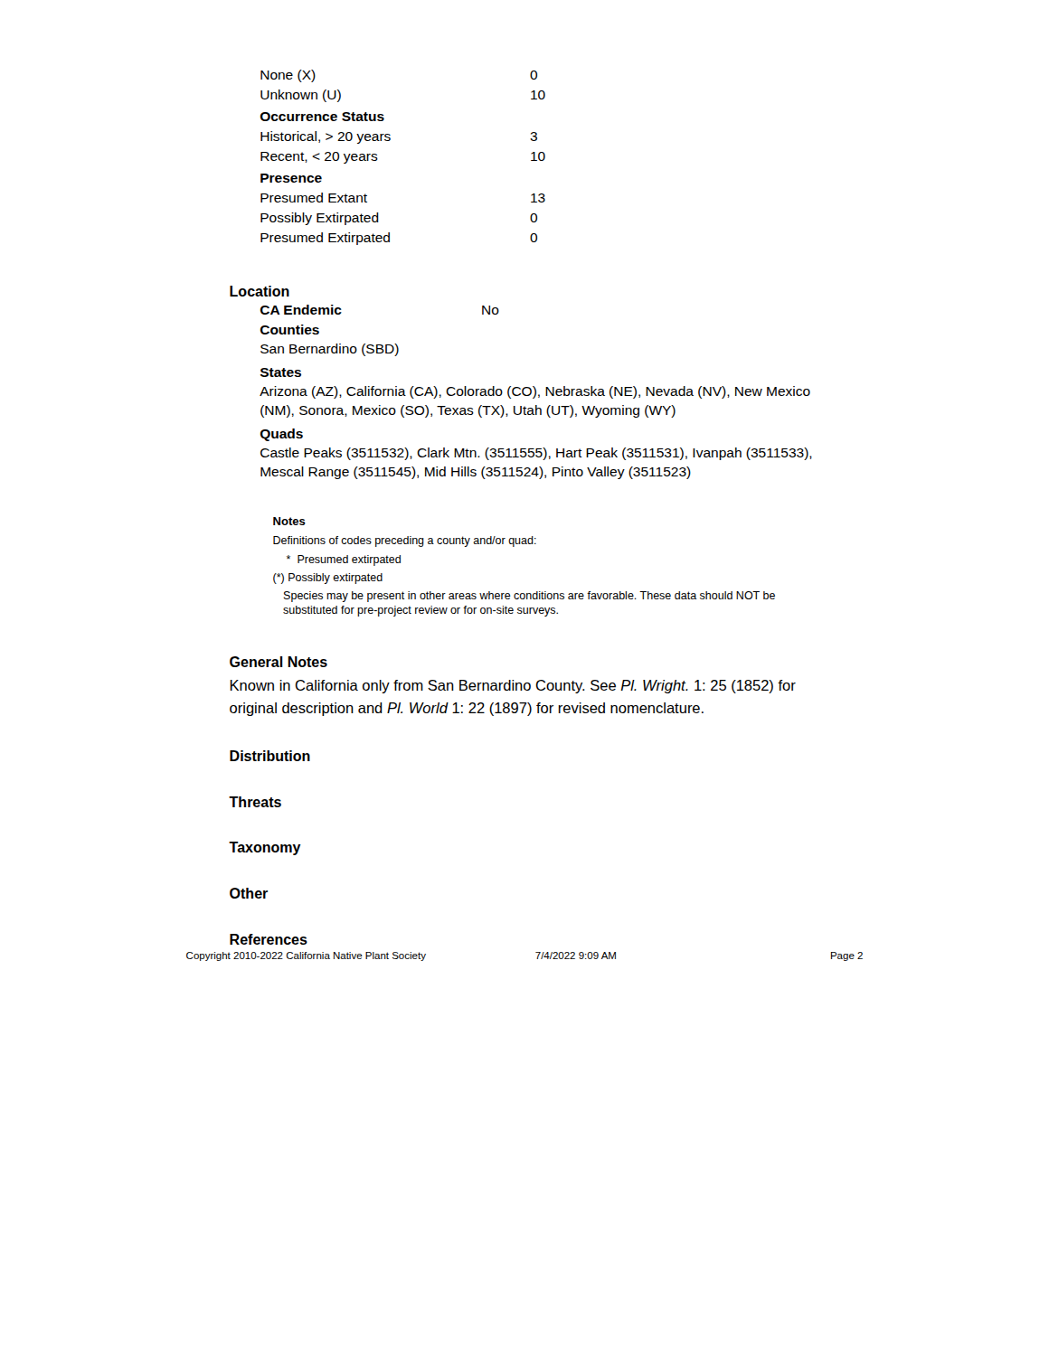| None (X) | 0 |
| Unknown (U) | 10 |
| Occurrence Status |
| Historical, > 20 years | 3 |
| Recent, < 20 years | 10 |
| Presence |
| Presumed Extant | 13 |
| Possibly Extirpated | 0 |
| Presumed Extirpated | 0 |
Location
CA Endemic No
Counties
San Bernardino (SBD)
States
Arizona (AZ), California (CA), Colorado (CO), Nebraska (NE), Nevada (NV), New Mexico (NM), Sonora, Mexico (SO), Texas (TX), Utah (UT), Wyoming (WY)
Quads
Castle Peaks (3511532), Clark Mtn. (3511555), Hart Peak (3511531), Ivanpah (3511533), Mescal Range (3511545), Mid Hills (3511524), Pinto Valley (3511523)
Notes
Definitions of codes preceding a county and/or quad:
* Presumed extirpated
(*) Possibly extirpated
Species may be present in other areas where conditions are favorable. These data should NOT be substituted for pre-project review or for on-site surveys.
General Notes
Known in California only from San Bernardino County. See Pl. Wright. 1: 25 (1852) for original description and Pl. World 1: 22 (1897) for revised nomenclature.
Distribution
Threats
Taxonomy
Other
References
Copyright 2010-2022 California Native Plant Society 7/4/2022 9:09 AM Page 2